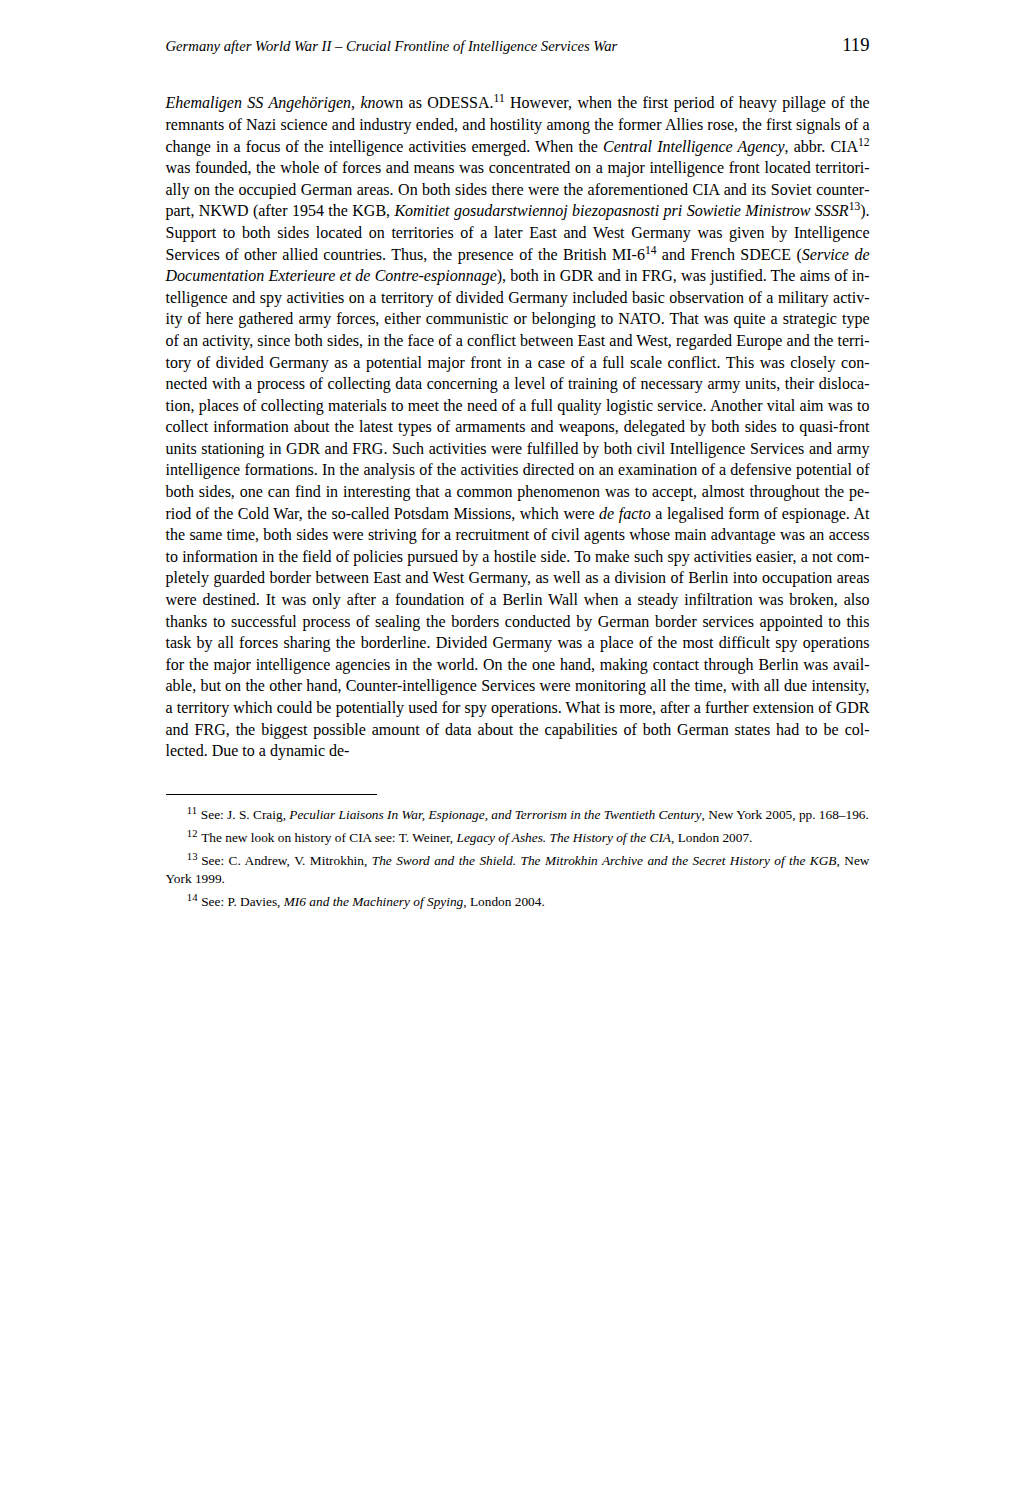Germany after World War II – Crucial Frontline of Intelligence Services War 119
Ehemaligen SS Angehörigen, known as ODESSA.11 However, when the first period of heavy pillage of the remnants of Nazi science and industry ended, and hostility among the former Allies rose, the first signals of a change in a focus of the intelligence activities emerged. When the Central Intelligence Agency, abbr. CIA12 was founded, the whole of forces and means was concentrated on a major intelligence front located territorially on the occupied German areas. On both sides there were the aforementioned CIA and its Soviet counterpart, NKWD (after 1954 the KGB, Komitiet gosudarstwiennoj biezopasnosti pri Sowietie Ministrow SSSR13). Support to both sides located on territories of a later East and West Germany was given by Intelligence Services of other allied countries. Thus, the presence of the British MI-614 and French SDECE (Service de Documentation Exterieure et de Contre-espionnage), both in GDR and in FRG, was justified. The aims of intelligence and spy activities on a territory of divided Germany included basic observation of a military activity of here gathered army forces, either communistic or belonging to NATO. That was quite a strategic type of an activity, since both sides, in the face of a conflict between East and West, regarded Europe and the territory of divided Germany as a potential major front in a case of a full scale conflict. This was closely connected with a process of collecting data concerning a level of training of necessary army units, their dislocation, places of collecting materials to meet the need of a full quality logistic service. Another vital aim was to collect information about the latest types of armaments and weapons, delegated by both sides to quasi-front units stationing in GDR and FRG. Such activities were fulfilled by both civil Intelligence Services and army intelligence formations. In the analysis of the activities directed on an examination of a defensive potential of both sides, one can find in interesting that a common phenomenon was to accept, almost throughout the period of the Cold War, the so-called Potsdam Missions, which were de facto a legalised form of espionage. At the same time, both sides were striving for a recruitment of civil agents whose main advantage was an access to information in the field of policies pursued by a hostile side. To make such spy activities easier, a not completely guarded border between East and West Germany, as well as a division of Berlin into occupation areas were destined. It was only after a foundation of a Berlin Wall when a steady infiltration was broken, also thanks to successful process of sealing the borders conducted by German border services appointed to this task by all forces sharing the borderline. Divided Germany was a place of the most difficult spy operations for the major intelligence agencies in the world. On the one hand, making contact through Berlin was available, but on the other hand, Counter-intelligence Services were monitoring all the time, with all due intensity, a territory which could be potentially used for spy operations. What is more, after a further extension of GDR and FRG, the biggest possible amount of data about the capabilities of both German states had to be collected. Due to a dynamic de-
11 See: J. S. Craig, Peculiar Liaisons In War, Espionage, and Terrorism in the Twentieth Century, New York 2005, pp. 168–196.
12 The new look on history of CIA see: T. Weiner, Legacy of Ashes. The History of the CIA, London 2007.
13 See: C. Andrew, V. Mitrokhin, The Sword and the Shield. The Mitrokhin Archive and the Secret History of the KGB, New York 1999.
14 See: P. Davies, MI6 and the Machinery of Spying, London 2004.